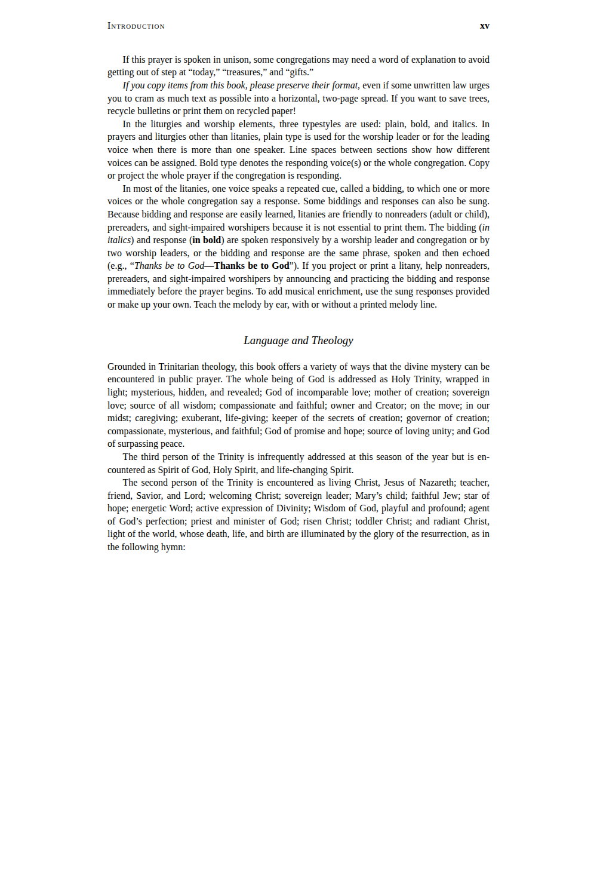Introduction xv
If this prayer is spoken in unison, some congregations may need a word of explanation to avoid getting out of step at “today,” “treasures,” and “gifts.”
If you copy items from this book, please preserve their format, even if some unwritten law urges you to cram as much text as possible into a horizontal, two-page spread. If you want to save trees, recycle bulletins or print them on recycled paper!
In the liturgies and worship elements, three typestyles are used: plain, bold, and italics. In prayers and liturgies other than litanies, plain type is used for the worship leader or for the leading voice when there is more than one speaker. Line spaces between sections show how different voices can be assigned. Bold type denotes the responding voice(s) or the whole congregation. Copy or project the whole prayer if the congregation is responding.
In most of the litanies, one voice speaks a repeated cue, called a bidding, to which one or more voices or the whole congregation say a response. Some biddings and responses can also be sung. Because bidding and response are easily learned, litanies are friendly to nonreaders (adult or child), prereaders, and sight-impaired worshipers because it is not essential to print them. The bidding (in italics) and response (in bold) are spoken responsively by a worship leader and congregation or by two worship leaders, or the bidding and response are the same phrase, spoken and then echoed (e.g., “Thanks be to God—Thanks be to God”). If you project or print a litany, help nonreaders, prereaders, and sight-impaired worshipers by announcing and practicing the bidding and response immediately before the prayer begins. To add musical enrichment, use the sung responses provided or make up your own. Teach the melody by ear, with or without a printed melody line.
Language and Theology
Grounded in Trinitarian theology, this book offers a variety of ways that the divine mystery can be encountered in public prayer. The whole being of God is addressed as Holy Trinity, wrapped in light; mysterious, hidden, and revealed; God of incomparable love; mother of creation; sovereign love; source of all wisdom; compassionate and faithful; owner and Creator; on the move; in our midst; caregiving; exuberant, life-giving; keeper of the secrets of creation; governor of creation; compassionate, mysterious, and faithful; God of promise and hope; source of loving unity; and God of surpassing peace.
The third person of the Trinity is infrequently addressed at this season of the year but is encountered as Spirit of God, Holy Spirit, and life-changing Spirit.
The second person of the Trinity is encountered as living Christ, Jesus of Nazareth; teacher, friend, Savior, and Lord; welcoming Christ; sovereign leader; Mary’s child; faithful Jew; star of hope; energetic Word; active expression of Divinity; Wisdom of God, playful and profound; agent of God’s perfection; priest and minister of God; risen Christ; toddler Christ; and radiant Christ, light of the world, whose death, life, and birth are illuminated by the glory of the resurrection, as in the following hymn: